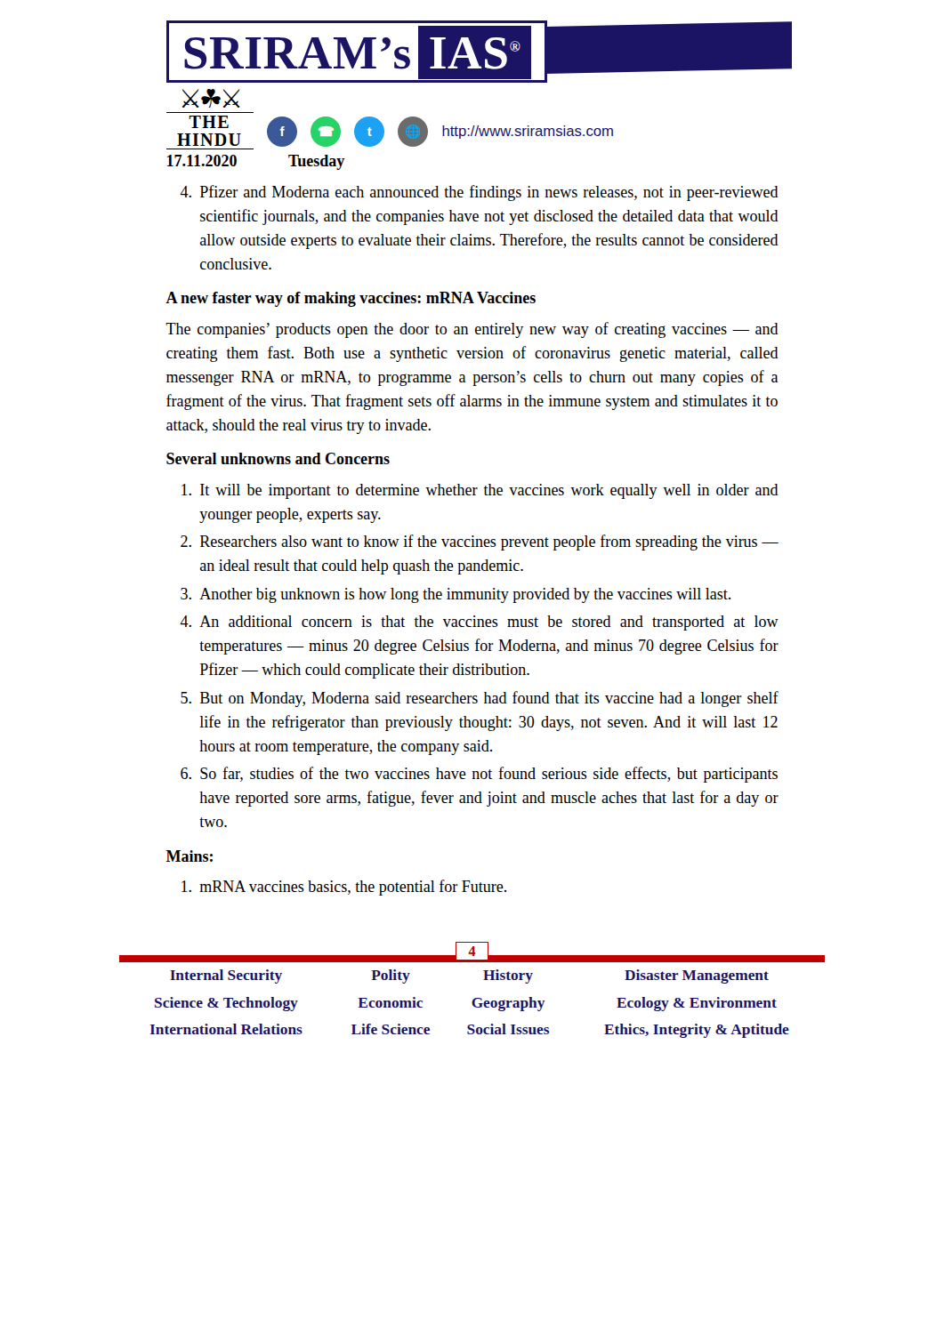SRIRAM’sIAS®
⚔☘⚔
THE HINDU
f ☎ t 🌐 http://www.sriramsias.com
17.11.2020 Tuesday
Pfizer and Moderna each announced the findings in news releases, not in peer-reviewed scientific journals, and the companies have not yet disclosed the detailed data that would allow outside experts to evaluate their claims. Therefore, the results cannot be considered conclusive.
A new faster way of making vaccines: mRNA Vaccines
The companies’ products open the door to an entirely new way of creating vaccines — and creating them fast. Both use a synthetic version of coronavirus genetic material, called messenger RNA or mRNA, to programme a person’s cells to churn out many copies of a fragment of the virus. That fragment sets off alarms in the immune system and stimulates it to attack, should the real virus try to invade.
Several unknowns and Concerns
It will be important to determine whether the vaccines work equally well in older and younger people, experts say.
Researchers also want to know if the vaccines prevent people from spreading the virus — an ideal result that could help quash the pandemic.
Another big unknown is how long the immunity provided by the vaccines will last.
An additional concern is that the vaccines must be stored and transported at low temperatures — minus 20 degree Celsius for Moderna, and minus 70 degree Celsius for Pfizer — which could complicate their distribution.
But on Monday, Moderna said researchers had found that its vaccine had a longer shelf life in the refrigerator than previously thought: 30 days, not seven. And it will last 12 hours at room temperature, the company said.
So far, studies of the two vaccines have not found serious side effects, but participants have reported sore arms, fatigue, fever and joint and muscle aches that last for a day or two.
Mains:
mRNA vaccines basics, the potential for Future.
4
| Internal Security | Polity | History | Disaster Management |
| Science & Technology | Economic | Geography | Ecology & Environment |
| International Relations | Life Science | Social Issues | Ethics, Integrity & Aptitude |